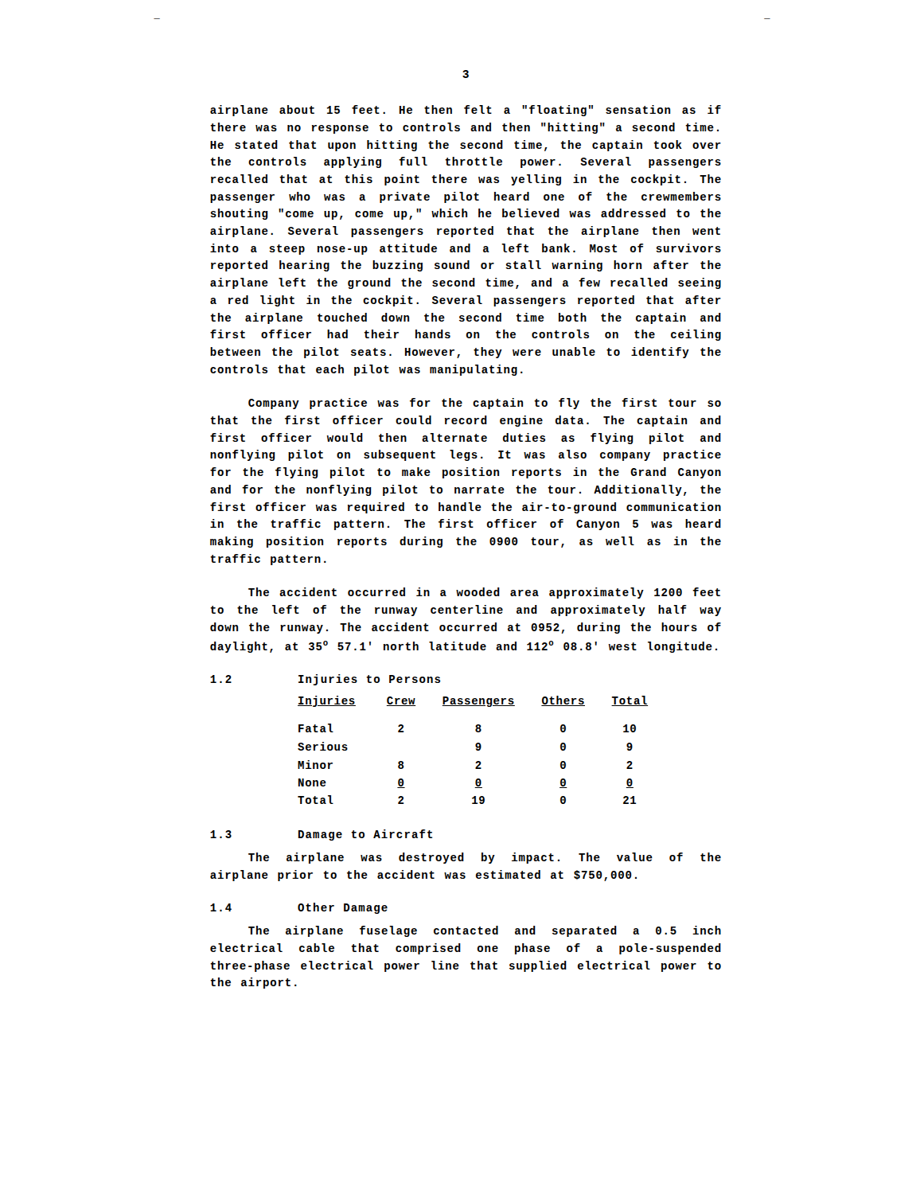—
—
3
airplane about 15 feet. He then felt a "floating" sensation as if there was no response to controls and then "hitting" a second time. He stated that upon hitting the second time, the captain took over the controls applying full throttle power. Several passengers recalled that at this point there was yelling in the cockpit. The passenger who was a private pilot heard one of the crewmembers shouting "come up, come up," which he believed was addressed to the airplane. Several passengers reported that the airplane then went into a steep nose-up attitude and a left bank. Most of survivors reported hearing the buzzing sound or stall warning horn after the airplane left the ground the second time, and a few recalled seeing a red light in the cockpit. Several passengers reported that after the airplane touched down the second time both the captain and first officer had their hands on the controls on the ceiling between the pilot seats. However, they were unable to identify the controls that each pilot was manipulating.
Company practice was for the captain to fly the first tour so that the first officer could record engine data. The captain and first officer would then alternate duties as flying pilot and nonflying pilot on subsequent legs. It was also company practice for the flying pilot to make position reports in the Grand Canyon and for the nonflying pilot to narrate the tour. Additionally, the first officer was required to handle the air-to-ground communication in the traffic pattern. The first officer of Canyon 5 was heard making position reports during the 0900 tour, as well as in the traffic pattern.
The accident occurred in a wooded area approximately 1200 feet to the left of the runway centerline and approximately half way down the runway. The accident occurred at 0952, during the hours of daylight, at 35o 57.1' north latitude and 112o 08.8' west longitude.
1.2 Injuries to Persons
| Injuries | Crew | Passengers | Others | Total |
| --- | --- | --- | --- | --- |
| Fatal | 2 | 8 | 0 | 10 |
| Serious | | 9 | 0 | 9 |
| Minor | 8 | 2 | 0 | 2 |
| None | 0 | 0 | 0 | 0 |
| Total | 2 | 19 | 0 | 21 |
1.3 Damage to Aircraft
The airplane was destroyed by impact. The value of the airplane prior to the accident was estimated at $750,000.
1.4 Other Damage
The airplane fuselage contacted and separated a 0.5 inch electrical cable that comprised one phase of a pole-suspended three-phase electrical power line that supplied electrical power to the airport.